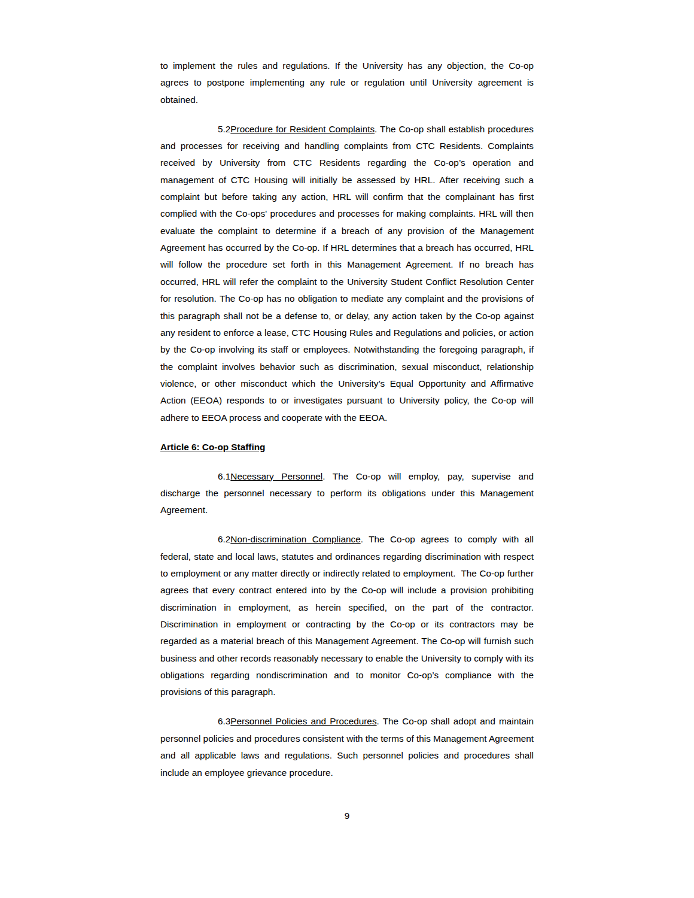to implement the rules and regulations. If the University has any objection, the Co-op agrees to postpone implementing any rule or regulation until University agreement is obtained.
5.2 Procedure for Resident Complaints. The Co-op shall establish procedures and processes for receiving and handling complaints from CTC Residents. Complaints received by University from CTC Residents regarding the Co-op’s operation and management of CTC Housing will initially be assessed by HRL. After receiving such a complaint but before taking any action, HRL will confirm that the complainant has first complied with the Co-ops' procedures and processes for making complaints. HRL will then evaluate the complaint to determine if a breach of any provision of the Management Agreement has occurred by the Co-op. If HRL determines that a breach has occurred, HRL will follow the procedure set forth in this Management Agreement. If no breach has occurred, HRL will refer the complaint to the University Student Conflict Resolution Center for resolution. The Co-op has no obligation to mediate any complaint and the provisions of this paragraph shall not be a defense to, or delay, any action taken by the Co-op against any resident to enforce a lease, CTC Housing Rules and Regulations and policies, or action by the Co-op involving its staff or employees. Notwithstanding the foregoing paragraph, if the complaint involves behavior such as discrimination, sexual misconduct, relationship violence, or other misconduct which the University’s Equal Opportunity and Affirmative Action (EEOA) responds to or investigates pursuant to University policy, the Co-op will adhere to EEOA process and cooperate with the EEOA.
Article 6: Co-op Staffing
6.1 Necessary Personnel. The Co-op will employ, pay, supervise and discharge the personnel necessary to perform its obligations under this Management Agreement.
6.2 Non-discrimination Compliance. The Co-op agrees to comply with all federal, state and local laws, statutes and ordinances regarding discrimination with respect to employment or any matter directly or indirectly related to employment. The Co-op further agrees that every contract entered into by the Co-op will include a provision prohibiting discrimination in employment, as herein specified, on the part of the contractor. Discrimination in employment or contracting by the Co-op or its contractors may be regarded as a material breach of this Management Agreement. The Co-op will furnish such business and other records reasonably necessary to enable the University to comply with its obligations regarding nondiscrimination and to monitor Co-op’s compliance with the provisions of this paragraph.
6.3 Personnel Policies and Procedures. The Co-op shall adopt and maintain personnel policies and procedures consistent with the terms of this Management Agreement and all applicable laws and regulations. Such personnel policies and procedures shall include an employee grievance procedure.
9